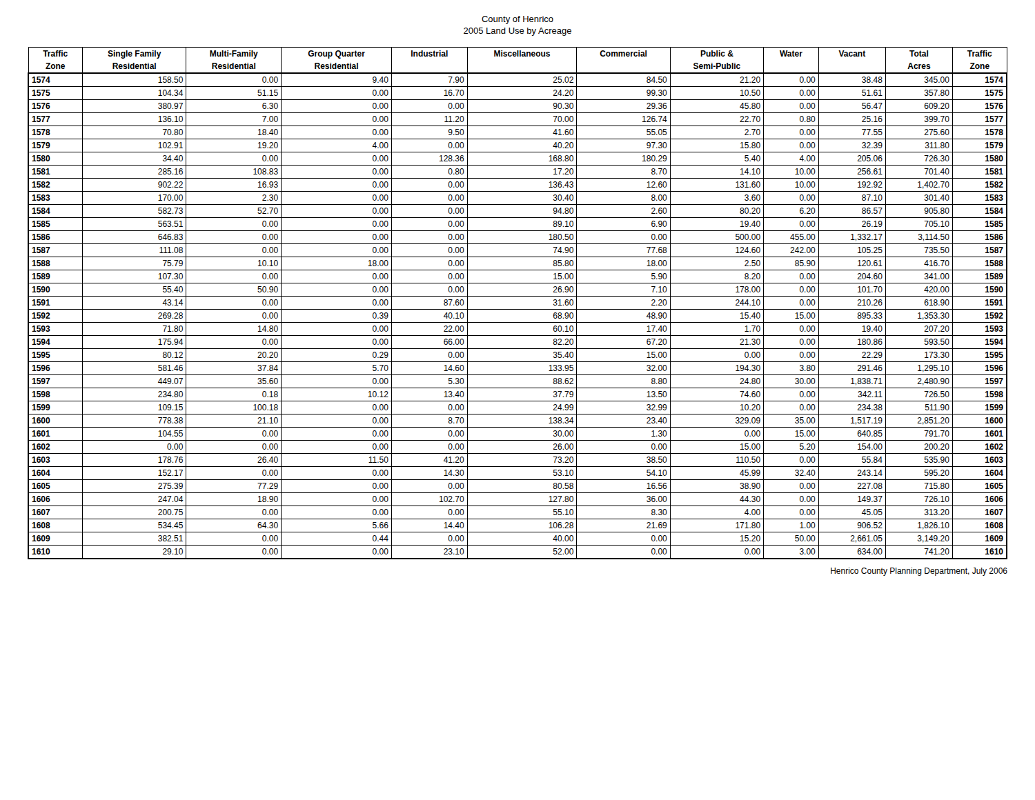County of Henrico
2005 Land Use by Acreage
| Traffic | Single Family | Multi-Family | Group Quarter | Industrial | Miscellaneous | Commercial | Public & | Water | Vacant | Total | Traffic |
| --- | --- | --- | --- | --- | --- | --- | --- | --- | --- | --- | --- |
| Zone | Residential | Residential | Residential | | | | Semi-Public | | | Acres | Zone |
| 1574 | 158.50 | 0.00 | 9.40 | 7.90 | 25.02 | 84.50 | 21.20 | 0.00 | 38.48 | 345.00 | 1574 |
| 1575 | 104.34 | 51.15 | 0.00 | 16.70 | 24.20 | 99.30 | 10.50 | 0.00 | 51.61 | 357.80 | 1575 |
| 1576 | 380.97 | 6.30 | 0.00 | 0.00 | 90.30 | 29.36 | 45.80 | 0.00 | 56.47 | 609.20 | 1576 |
| 1577 | 136.10 | 7.00 | 0.00 | 11.20 | 70.00 | 126.74 | 22.70 | 0.80 | 25.16 | 399.70 | 1577 |
| 1578 | 70.80 | 18.40 | 0.00 | 9.50 | 41.60 | 55.05 | 2.70 | 0.00 | 77.55 | 275.60 | 1578 |
| 1579 | 102.91 | 19.20 | 4.00 | 0.00 | 40.20 | 97.30 | 15.80 | 0.00 | 32.39 | 311.80 | 1579 |
| 1580 | 34.40 | 0.00 | 0.00 | 128.36 | 168.80 | 180.29 | 5.40 | 4.00 | 205.06 | 726.30 | 1580 |
| 1581 | 285.16 | 108.83 | 0.00 | 0.80 | 17.20 | 8.70 | 14.10 | 10.00 | 256.61 | 701.40 | 1581 |
| 1582 | 902.22 | 16.93 | 0.00 | 0.00 | 136.43 | 12.60 | 131.60 | 10.00 | 192.92 | 1,402.70 | 1582 |
| 1583 | 170.00 | 2.30 | 0.00 | 0.00 | 30.40 | 8.00 | 3.60 | 0.00 | 87.10 | 301.40 | 1583 |
| 1584 | 582.73 | 52.70 | 0.00 | 0.00 | 94.80 | 2.60 | 80.20 | 6.20 | 86.57 | 905.80 | 1584 |
| 1585 | 563.51 | 0.00 | 0.00 | 0.00 | 89.10 | 6.90 | 19.40 | 0.00 | 26.19 | 705.10 | 1585 |
| 1586 | 646.83 | 0.00 | 0.00 | 0.00 | 180.50 | 0.00 | 500.00 | 455.00 | 1,332.17 | 3,114.50 | 1586 |
| 1587 | 111.08 | 0.00 | 0.00 | 0.00 | 74.90 | 77.68 | 124.60 | 242.00 | 105.25 | 735.50 | 1587 |
| 1588 | 75.79 | 10.10 | 18.00 | 0.00 | 85.80 | 18.00 | 2.50 | 85.90 | 120.61 | 416.70 | 1588 |
| 1589 | 107.30 | 0.00 | 0.00 | 0.00 | 15.00 | 5.90 | 8.20 | 0.00 | 204.60 | 341.00 | 1589 |
| 1590 | 55.40 | 50.90 | 0.00 | 0.00 | 26.90 | 7.10 | 178.00 | 0.00 | 101.70 | 420.00 | 1590 |
| 1591 | 43.14 | 0.00 | 0.00 | 87.60 | 31.60 | 2.20 | 244.10 | 0.00 | 210.26 | 618.90 | 1591 |
| 1592 | 269.28 | 0.00 | 0.39 | 40.10 | 68.90 | 48.90 | 15.40 | 15.00 | 895.33 | 1,353.30 | 1592 |
| 1593 | 71.80 | 14.80 | 0.00 | 22.00 | 60.10 | 17.40 | 1.70 | 0.00 | 19.40 | 207.20 | 1593 |
| 1594 | 175.94 | 0.00 | 0.00 | 66.00 | 82.20 | 67.20 | 21.30 | 0.00 | 180.86 | 593.50 | 1594 |
| 1595 | 80.12 | 20.20 | 0.29 | 0.00 | 35.40 | 15.00 | 0.00 | 0.00 | 22.29 | 173.30 | 1595 |
| 1596 | 581.46 | 37.84 | 5.70 | 14.60 | 133.95 | 32.00 | 194.30 | 3.80 | 291.46 | 1,295.10 | 1596 |
| 1597 | 449.07 | 35.60 | 0.00 | 5.30 | 88.62 | 8.80 | 24.80 | 30.00 | 1,838.71 | 2,480.90 | 1597 |
| 1598 | 234.80 | 0.18 | 10.12 | 13.40 | 37.79 | 13.50 | 74.60 | 0.00 | 342.11 | 726.50 | 1598 |
| 1599 | 109.15 | 100.18 | 0.00 | 0.00 | 24.99 | 32.99 | 10.20 | 0.00 | 234.38 | 511.90 | 1599 |
| 1600 | 778.38 | 21.10 | 0.00 | 8.70 | 138.34 | 23.40 | 329.09 | 35.00 | 1,517.19 | 2,851.20 | 1600 |
| 1601 | 104.55 | 0.00 | 0.00 | 0.00 | 30.00 | 1.30 | 0.00 | 15.00 | 640.85 | 791.70 | 1601 |
| 1602 | 0.00 | 0.00 | 0.00 | 0.00 | 26.00 | 0.00 | 15.00 | 5.20 | 154.00 | 200.20 | 1602 |
| 1603 | 178.76 | 26.40 | 11.50 | 41.20 | 73.20 | 38.50 | 110.50 | 0.00 | 55.84 | 535.90 | 1603 |
| 1604 | 152.17 | 0.00 | 0.00 | 14.30 | 53.10 | 54.10 | 45.99 | 32.40 | 243.14 | 595.20 | 1604 |
| 1605 | 275.39 | 77.29 | 0.00 | 0.00 | 80.58 | 16.56 | 38.90 | 0.00 | 227.08 | 715.80 | 1605 |
| 1606 | 247.04 | 18.90 | 0.00 | 102.70 | 127.80 | 36.00 | 44.30 | 0.00 | 149.37 | 726.10 | 1606 |
| 1607 | 200.75 | 0.00 | 0.00 | 0.00 | 55.10 | 8.30 | 4.00 | 0.00 | 45.05 | 313.20 | 1607 |
| 1608 | 534.45 | 64.30 | 5.66 | 14.40 | 106.28 | 21.69 | 171.80 | 1.00 | 906.52 | 1,826.10 | 1608 |
| 1609 | 382.51 | 0.00 | 0.44 | 0.00 | 40.00 | 0.00 | 15.20 | 50.00 | 2,661.05 | 3,149.20 | 1609 |
| 1610 | 29.10 | 0.00 | 0.00 | 23.10 | 52.00 | 0.00 | 0.00 | 3.00 | 634.00 | 741.20 | 1610 |
Henrico County Planning Department, July 2006